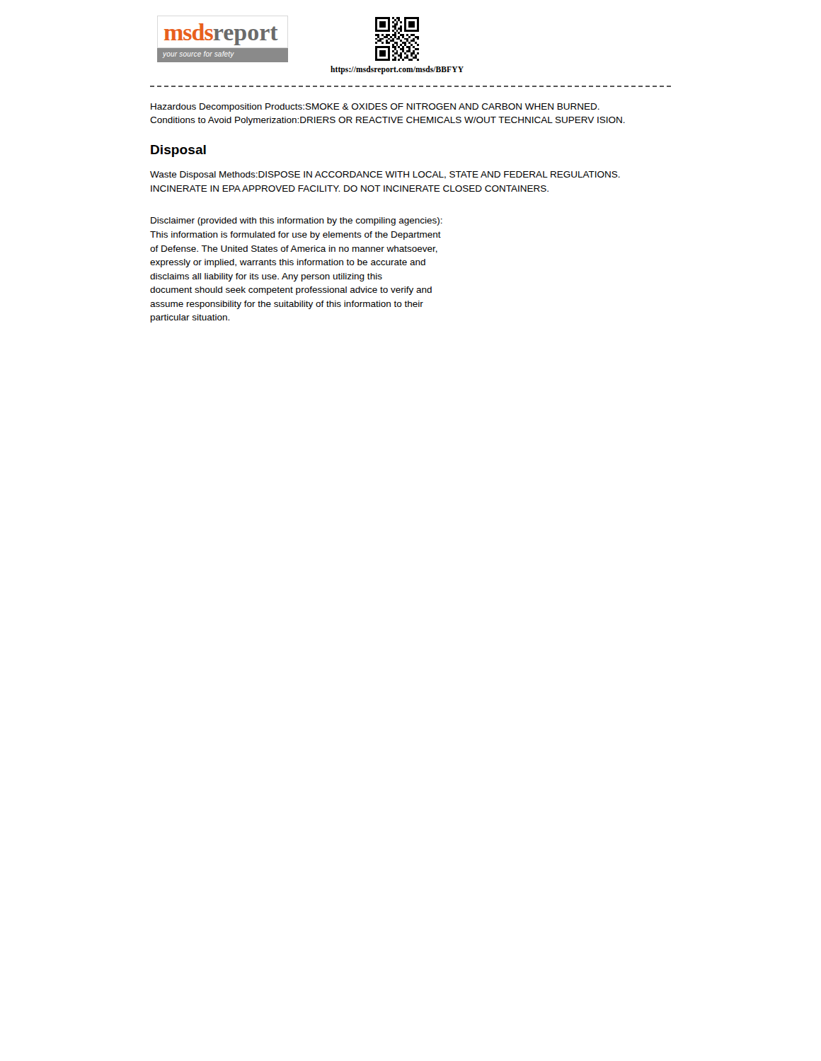msds report
your source for safety
https://msdsreport.com/msds/BBFYY
Hazardous Decomposition Products:SMOKE & OXIDES OF NITROGEN AND CARBON WHEN BURNED.
Conditions to Avoid Polymerization:DRIERS OR REACTIVE CHEMICALS W/OUT TECHNICAL SUPERV ISION.
Disposal
Waste Disposal Methods:DISPOSE IN ACCORDANCE WITH LOCAL, STATE AND FEDERAL REGULATIONS. INCINERATE IN EPA APPROVED FACILITY. DO NOT INCINERATE CLOSED CONTAINERS.
Disclaimer (provided with this information by the compiling agencies):
This information is formulated for use by elements of the Department
of Defense. The United States of America in no manner whatsoever,
expressly or implied, warrants this information to be accurate and
disclaims all liability for its use. Any person utilizing this
document should seek competent professional advice to verify and
assume responsibility for the suitability of this information to their
particular situation.